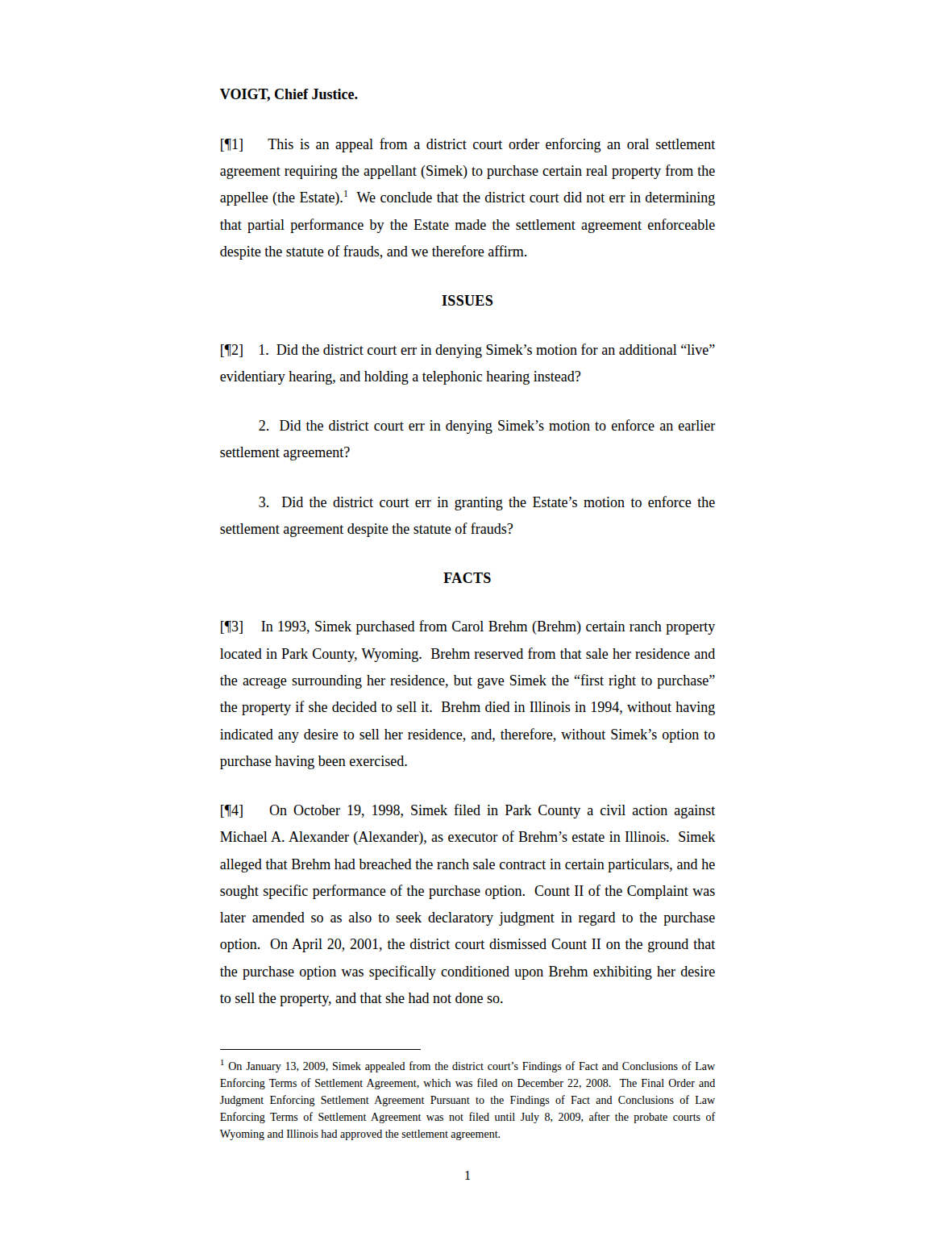VOIGT, Chief Justice.
[¶1] This is an appeal from a district court order enforcing an oral settlement agreement requiring the appellant (Simek) to purchase certain real property from the appellee (the Estate).1 We conclude that the district court did not err in determining that partial performance by the Estate made the settlement agreement enforceable despite the statute of frauds, and we therefore affirm.
ISSUES
[¶2] 1. Did the district court err in denying Simek’s motion for an additional “live” evidentiary hearing, and holding a telephonic hearing instead?
2. Did the district court err in denying Simek’s motion to enforce an earlier settlement agreement?
3. Did the district court err in granting the Estate’s motion to enforce the settlement agreement despite the statute of frauds?
FACTS
[¶3] In 1993, Simek purchased from Carol Brehm (Brehm) certain ranch property located in Park County, Wyoming. Brehm reserved from that sale her residence and the acreage surrounding her residence, but gave Simek the “first right to purchase” the property if she decided to sell it. Brehm died in Illinois in 1994, without having indicated any desire to sell her residence, and, therefore, without Simek’s option to purchase having been exercised.
[¶4] On October 19, 1998, Simek filed in Park County a civil action against Michael A. Alexander (Alexander), as executor of Brehm’s estate in Illinois. Simek alleged that Brehm had breached the ranch sale contract in certain particulars, and he sought specific performance of the purchase option. Count II of the Complaint was later amended so as also to seek declaratory judgment in regard to the purchase option. On April 20, 2001, the district court dismissed Count II on the ground that the purchase option was specifically conditioned upon Brehm exhibiting her desire to sell the property, and that she had not done so.
1 On January 13, 2009, Simek appealed from the district court’s Findings of Fact and Conclusions of Law Enforcing Terms of Settlement Agreement, which was filed on December 22, 2008. The Final Order and Judgment Enforcing Settlement Agreement Pursuant to the Findings of Fact and Conclusions of Law Enforcing Terms of Settlement Agreement was not filed until July 8, 2009, after the probate courts of Wyoming and Illinois had approved the settlement agreement.
1